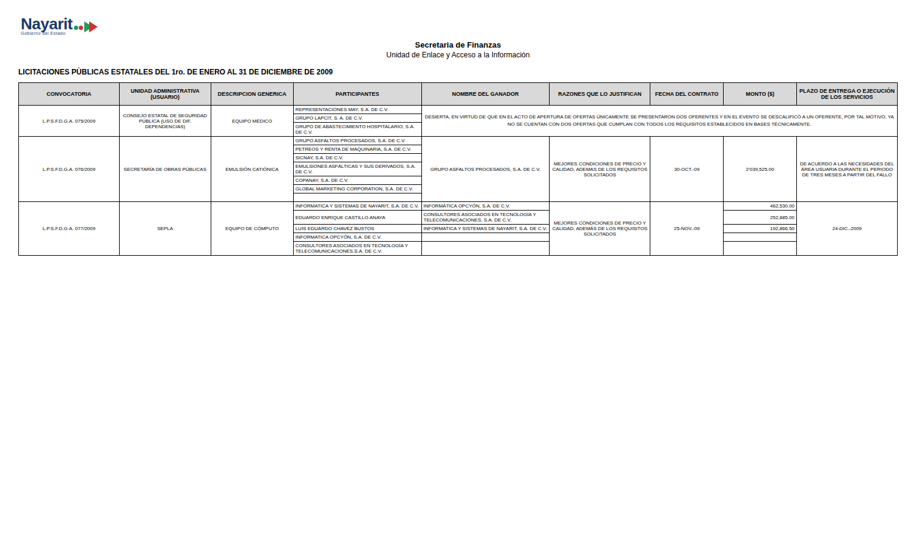Nayarit
Gobierno del Estado
Secretaria de Finanzas
Unidad de Enlace y Acceso a la Información
LICITACIONES PÙBLICAS ESTATALES DEL 1ro. DE ENERO AL 31 DE DICIEMBRE DE 2009
| CONVOCATORIA | UNIDAD ADMINISTRATIVA (USUARIO) | DESCRIPCION GENERICA | PARTICIPANTES | NOMBRE DEL GANADOR | RAZONES QUE LO JUSTIFICAN | FECHA DEL CONTRATO | MONTO ($) | PLAZO DE ENTREGA O EJECUCIÓN DE LOS SERVICIOS |
| --- | --- | --- | --- | --- | --- | --- | --- | --- |
| L.P.S.F.D.G.A. 075/2009 | CONSEJO ESTATAL DE SEGURIDAD PÚBLICA (USO DE DIF. DEPENDENCIAS) | EQUIPO MÉDICO | REPRESENTACIONES MAY, S.A. DE C.V. | DESIERTA, EN VIRTUD DE QUE EN EL ACTO DE APERTURA DE OFERTAS ÚNICAMENTE SE PRESENTARON DOS OFERENTES Y EN EL EVENTO SE DESCALIFICÒ A UN OFERENTE, POR TAL MOTIVO, YA NO SE CUENTAN CON DOS OFERTAS QUE CUMPLAN CON TODOS LOS REQUISITOS ESTABLECIDOS EN BASES TÉCNICAMENTE. |
| GRUPO LAPCIT, S. A. DE C.V. |
| GRUPO DE ABASTECIMIENTO HOSPITALARIO, S.A. DE C.V. |
| L.P.S.F.D.G.A. 076/2009 | SECRETARÍA DE OBRAS PÚBLICAS | EMULSIÓN CATIÓNICA | GRUPO ASFALTOS PROCESADOS, S.A. DE C.V. | GRUPO ASFALTOS PROCESADOS, S.A. DE C.V. | MEJORES CONDICIONES DE PRECIO Y CALIDAD, ADEMAS DE LOS REQUISITOS SOLICITADOS | 30-OCT.-09 | 2'039,525.00 | DE ACUERDO A LAS NECESIDADES DEL ÁREA USUARIA DURANTE EL PERIODO DE TRES MESES A PARTIR DEL FALLO |
| PETREOS Y RENTA DE MAQUINARIA, S.A. DE C.V. |
| SICNAY, S.A. DE C.V. |
| EMULSIONES ASFÁLTICAS Y SUS DERIVADOS, S.A. DE C.V. |
| COPANAY, S.A. DE C.V. |
| GLOBAL MARKETING CORPORATION, S.A. DE C.V. |
| L.P.S.F.D.G.A. 077/2009 | SEPLA | EQUIPO DE CÓMPUTO | INFORMATICA Y SISTEMAS DE NAYARIT, S.A. DE C.V. | INFORMÁTICA OPCYÓN, S.A. DE C.V. | MEJORES CONDICIONES DE PRECIO Y CALIDAD, ADEMÁS DE LOS REQUISITOS SOLICITADOS | 25-NOV.-09 | 462,530.00 | 24-DIC.-2009 |
| EDUARDO ENRIQUE CASTILLO ANAYA | CONSULTORES ASOCIADOS EN TECNOLOGÍA Y TELECOMUNICACIONES, S.A. DE C.V. | 252,885.00 |
| LUIS EDUARDO CHAVEZ BUSTOS | INFORMATICA Y SISTEMAS DE NAYARIT, S.A. DE C.V. | 192,866.50 |
| INFORMATICA OPCYÓN, S.A. DE C.V. | | |
| CONSULTORES ASOCIADOS EN TECNOLOGÍA Y TELECOMUNICACIONES,S.A. DE C.V. | | |